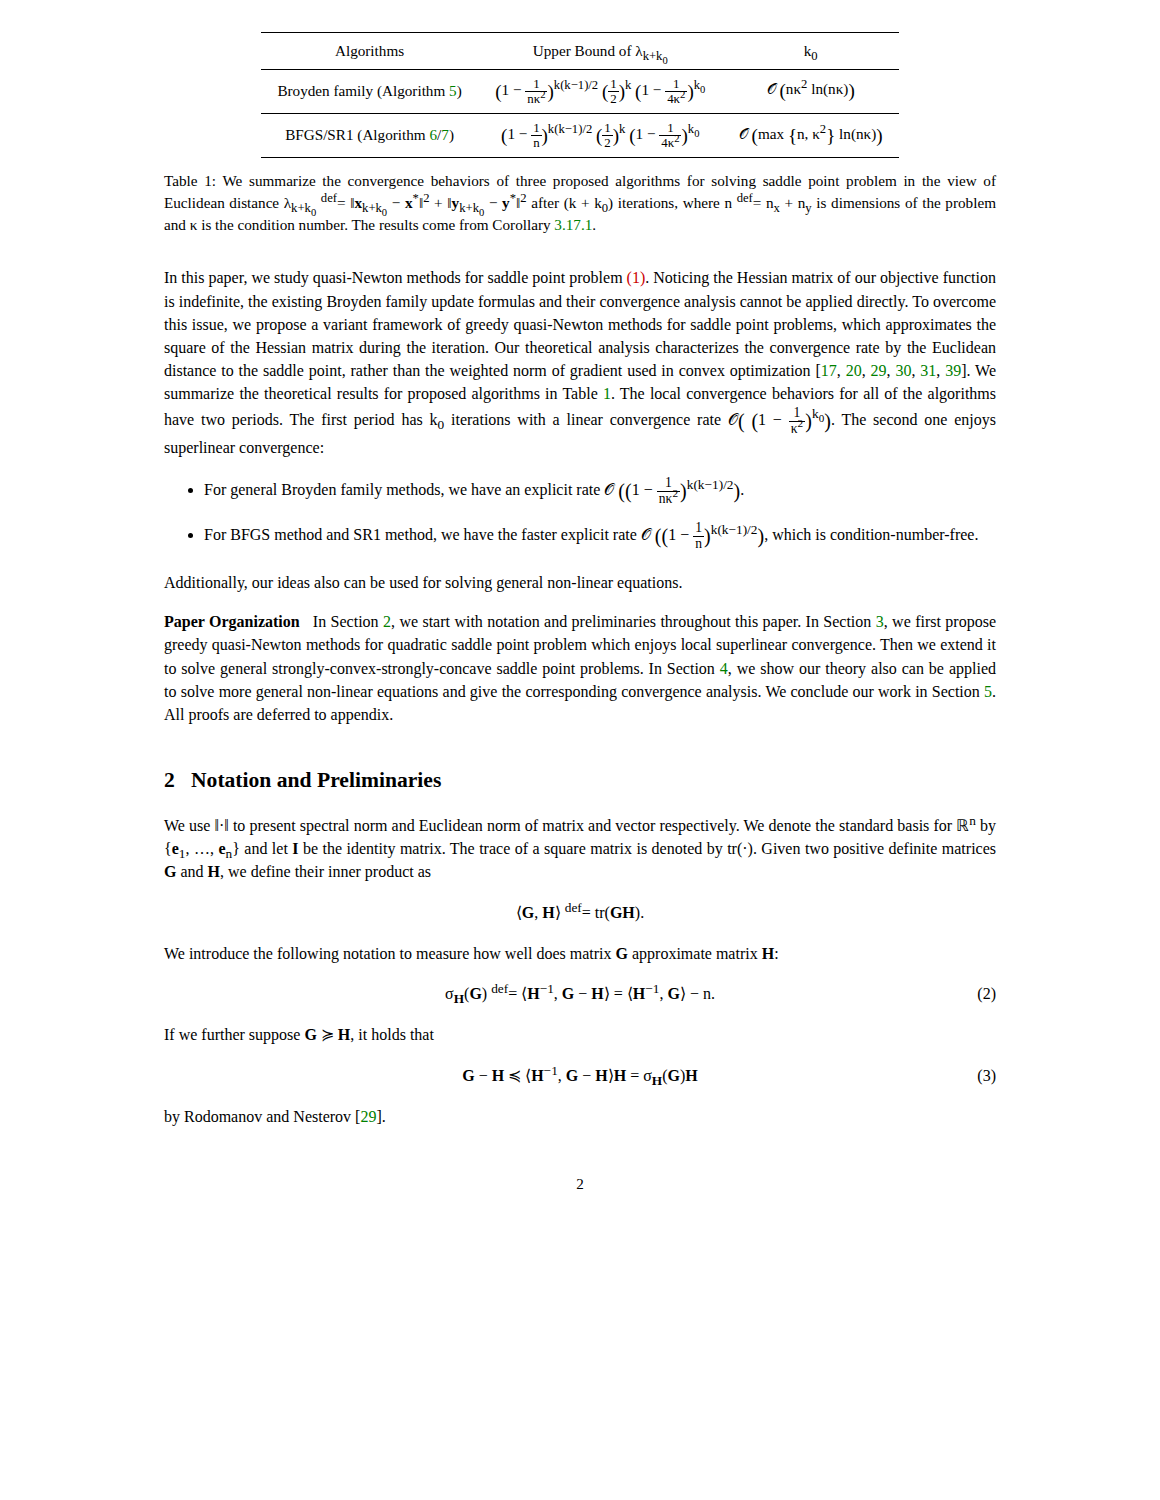| Algorithms | Upper Bound of λ k+k 0 | k 0 |
| --- | --- | --- |
| Broyden family (Algorithm 5 ) | ( 1 − 1 nκ 2 ) k(k−1)/2 ( 1 2 ) k ( 1 − 1 4κ 2 ) k 0 | 𝒪 ( nκ 2 ln(nκ) ) |
| BFGS/SR1 (Algorithm 6 / 7 ) | ( 1 − 1 n ) k(k−1)/2 ( 1 2 ) k ( 1 − 1 4κ 2 ) k 0 | 𝒪 ( max { n, κ 2 } ln(nκ) ) |
Table 1: We summarize the convergence behaviors of three proposed algorithms for solving saddle point problem in the view of Euclidean distance λk+k0 def= ‖xk+k0 − x*‖2 + ‖yk+k0 − y*‖2 after (k + k0) iterations, where n def= nx + ny is dimensions of the problem and κ is the condition number. The results come from Corollary 3.17.1.
In this paper, we study quasi-Newton methods for saddle point problem (1). Noticing the Hessian matrix of our objective function is indefinite, the existing Broyden family update formulas and their convergence analysis cannot be applied directly. To overcome this issue, we propose a variant framework of greedy quasi-Newton methods for saddle point problems, which approximates the square of the Hessian matrix during the iteration. Our theoretical analysis characterizes the convergence rate by the Euclidean distance to the saddle point, rather than the weighted norm of gradient used in convex optimization [17, 20, 29, 30, 31, 39]. We summarize the theoretical results for proposed algorithms in Table 1. The local convergence behaviors for all of the algorithms have two periods. The first period has k0 iterations with a linear convergence rate 𝒪( (1 − 1 κ2)k0). The second one enjoys superlinear convergence:
For general Broyden family methods, we have an explicit rate 𝒪 ((1 − 1 nκ2)k(k−1)/2).
For BFGS method and SR1 method, we have the faster explicit rate 𝒪 ((1 − 1 n)k(k−1)/2), which is condition-number-free.
Additionally, our ideas also can be used for solving general non-linear equations.
Paper Organization In Section 2, we start with notation and preliminaries throughout this paper. In Section 3, we first propose greedy quasi-Newton methods for quadratic saddle point problem which enjoys local superlinear convergence. Then we extend it to solve general strongly-convex-strongly-concave saddle point problems. In Section 4, we show our theory also can be applied to solve more general non-linear equations and give the corresponding convergence analysis. We conclude our work in Section 5. All proofs are deferred to appendix.
2 Notation and Preliminaries
We use ‖·‖ to present spectral norm and Euclidean norm of matrix and vector respectively. We denote the standard basis for ℝn by {e1, …, en} and let I be the identity matrix. The trace of a square matrix is denoted by tr(·). Given two positive definite matrices G and H, we define their inner product as
⟨G, H⟩ def= tr(GH).
We introduce the following notation to measure how well does matrix G approximate matrix H:
σH(G) def= ⟨H−1, G − H⟩ = ⟨H−1, G⟩ − n. (2)
If we further suppose G ≽ H, it holds that
G − H ≼ ⟨H−1, G − H⟩H = σH(G)H (3)
by Rodomanov and Nesterov [29].
2